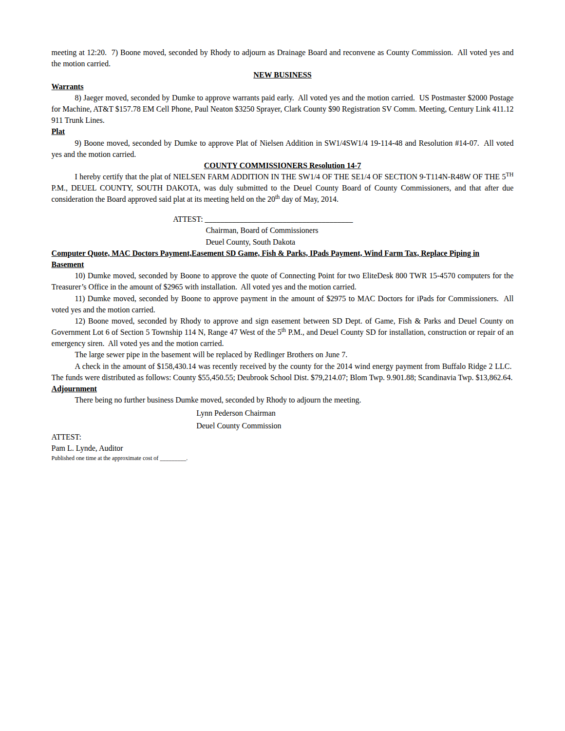meeting at 12:20. 7) Boone moved, seconded by Rhody to adjourn as Drainage Board and reconvene as County Commission. All voted yes and the motion carried.
NEW BUSINESS
Warrants
8) Jaeger moved, seconded by Dumke to approve warrants paid early. All voted yes and the motion carried. US Postmaster $2000 Postage for Machine, AT&T $157.78 EM Cell Phone, Paul Neaton $3250 Sprayer, Clark County $90 Registration SV Comm. Meeting, Century Link 411.12 911 Trunk Lines.
Plat
9) Boone moved, seconded by Dumke to approve Plat of Nielsen Addition in SW1/4SW1/4 19-114-48 and Resolution #14-07. All voted yes and the motion carried.
COUNTY COMMISSIONERS Resolution 14-7
I hereby certify that the plat of NIELSEN FARM ADDITION IN THE SW1/4 OF THE SE1/4 OF SECTION 9-T114N-R48W OF THE 5TH P.M., DEUEL COUNTY, SOUTH DAKOTA, was duly submitted to the Deuel County Board of County Commissioners, and that after due consideration the Board approved said plat at its meeting held on the 20th day of May, 2014.
ATTEST: ______________________________________
Chairman, Board of Commissioners
Deuel County, South Dakota
Computer Quote, MAC Doctors Payment,Easement SD Game, Fish & Parks, IPads Payment, Wind Farm Tax, Replace Piping in Basement
10) Dumke moved, seconded by Boone to approve the quote of Connecting Point for two EliteDesk 800 TWR 15-4570 computers for the Treasurer’s Office in the amount of $2965 with installation. All voted yes and the motion carried.
11) Dumke moved, seconded by Boone to approve payment in the amount of $2975 to MAC Doctors for iPads for Commissioners. All voted yes and the motion carried.
12) Boone moved, seconded by Rhody to approve and sign easement between SD Dept. of Game, Fish & Parks and Deuel County on Government Lot 6 of Section 5 Township 114 N, Range 47 West of the 5th P.M., and Deuel County SD for installation, construction or repair of an emergency siren. All voted yes and the motion carried.
The large sewer pipe in the basement will be replaced by Redlinger Brothers on June 7.
A check in the amount of $158,430.14 was recently received by the county for the 2014 wind energy payment from Buffalo Ridge 2 LLC. The funds were distributed as follows: County $55,450.55; Deubrook School Dist. $79,214.07; Blom Twp. 9.901.88; Scandinavia Twp. $13,862.64.
Adjournment
There being no further business Dumke moved, seconded by Rhody to adjourn the meeting.
Lynn Pederson Chairman
Deuel County Commission
ATTEST:
Pam L. Lynde, Auditor
Published one time at the approximate cost of _________.